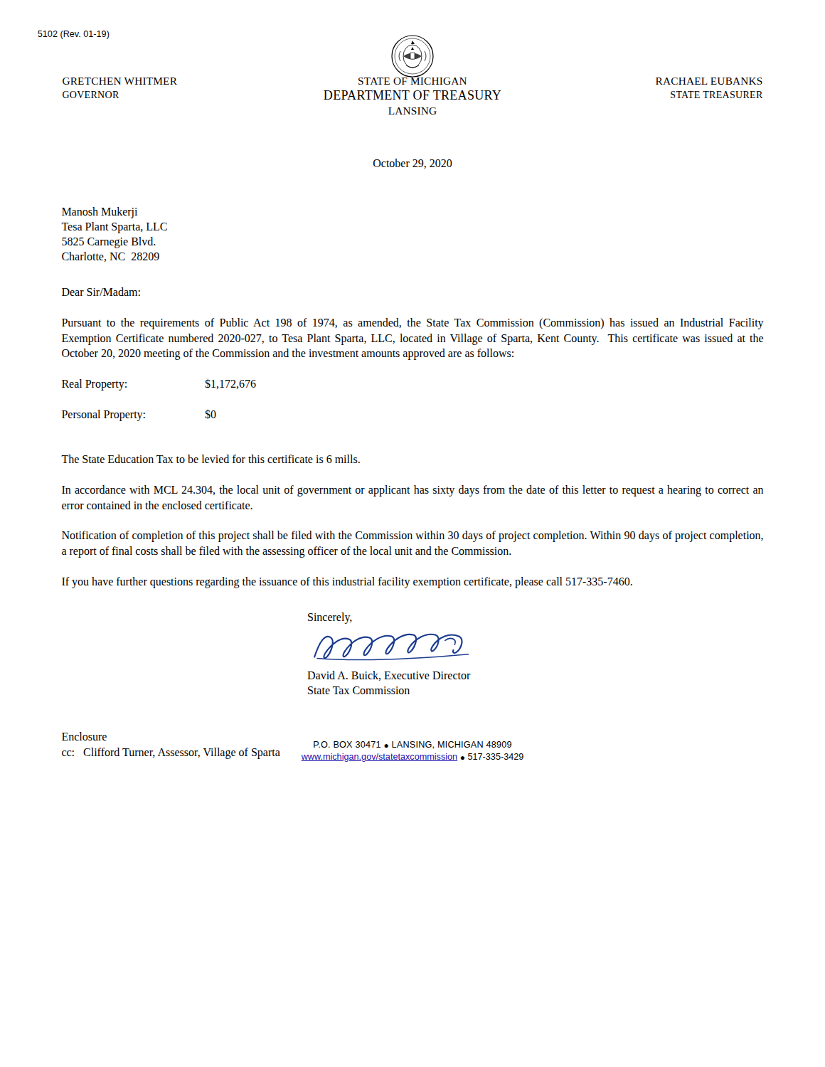5102 (Rev. 01-19)
| GRETCHEN WHITMER GOVERNOR | STATE OF MICHIGAN DEPARTMENT OF TREASURY LANSING | RACHAEL EUBANKS STATE TREASURER |
October 29, 2020
Manosh Mukerji
Tesa Plant Sparta, LLC
5825 Carnegie Blvd.
Charlotte, NC 28209
Dear Sir/Madam:
Pursuant to the requirements of Public Act 198 of 1974, as amended, the State Tax Commission (Commission) has issued an Industrial Facility Exemption Certificate numbered 2020-027, to Tesa Plant Sparta, LLC, located in Village of Sparta, Kent County. This certificate was issued at the October 20, 2020 meeting of the Commission and the investment amounts approved are as follows:
| Real Property: | $1,172,676 |
| Personal Property: | $0 |
The State Education Tax to be levied for this certificate is 6 mills.
In accordance with MCL 24.304, the local unit of government or applicant has sixty days from the date of this letter to request a hearing to correct an error contained in the enclosed certificate.
Notification of completion of this project shall be filed with the Commission within 30 days of project completion. Within 90 days of project completion, a report of final costs shall be filed with the assessing officer of the local unit and the Commission.
If you have further questions regarding the issuance of this industrial facility exemption certificate, please call 517-335-7460.
Sincerely,
David A. Buick, Executive Director
State Tax Commission
Enclosure
cc: Clifford Turner, Assessor, Village of Sparta
P.O. BOX 30471 ● LANSING, MICHIGAN 48909
www.michigan.gov/statetaxcommission ● 517-335-3429